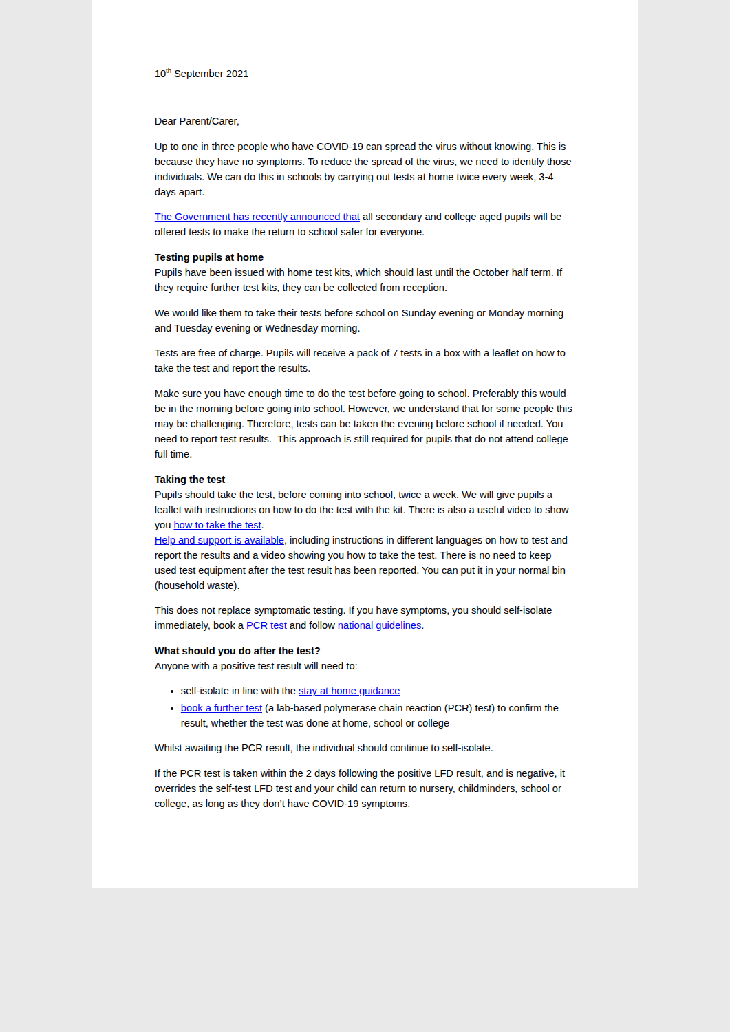10th September 2021
Dear Parent/Carer,
Up to one in three people who have COVID-19 can spread the virus without knowing. This is because they have no symptoms. To reduce the spread of the virus, we need to identify those individuals. We can do this in schools by carrying out tests at home twice every week, 3-4 days apart.
The Government has recently announced that all secondary and college aged pupils will be offered tests to make the return to school safer for everyone.
Testing pupils at home
Pupils have been issued with home test kits, which should last until the October half term. If they require further test kits, they can be collected from reception.
We would like them to take their tests before school on Sunday evening or Monday morning and Tuesday evening or Wednesday morning.
Tests are free of charge. Pupils will receive a pack of 7 tests in a box with a leaflet on how to take the test and report the results.
Make sure you have enough time to do the test before going to school. Preferably this would be in the morning before going into school. However, we understand that for some people this may be challenging. Therefore, tests can be taken the evening before school if needed. You need to report test results. This approach is still required for pupils that do not attend college full time.
Taking the test
Pupils should take the test, before coming into school, twice a week. We will give pupils a leaflet with instructions on how to do the test with the kit. There is also a useful video to show you how to take the test.
Help and support is available, including instructions in different languages on how to test and report the results and a video showing you how to take the test. There is no need to keep used test equipment after the test result has been reported. You can put it in your normal bin (household waste).
This does not replace symptomatic testing. If you have symptoms, you should self-isolate immediately, book a PCR test and follow national guidelines.
What should you do after the test?
Anyone with a positive test result will need to:
self-isolate in line with the stay at home guidance
book a further test (a lab-based polymerase chain reaction (PCR) test) to confirm the result, whether the test was done at home, school or college
Whilst awaiting the PCR result, the individual should continue to self-isolate.
If the PCR test is taken within the 2 days following the positive LFD result, and is negative, it overrides the self-test LFD test and your child can return to nursery, childminders, school or college, as long as they don’t have COVID-19 symptoms.